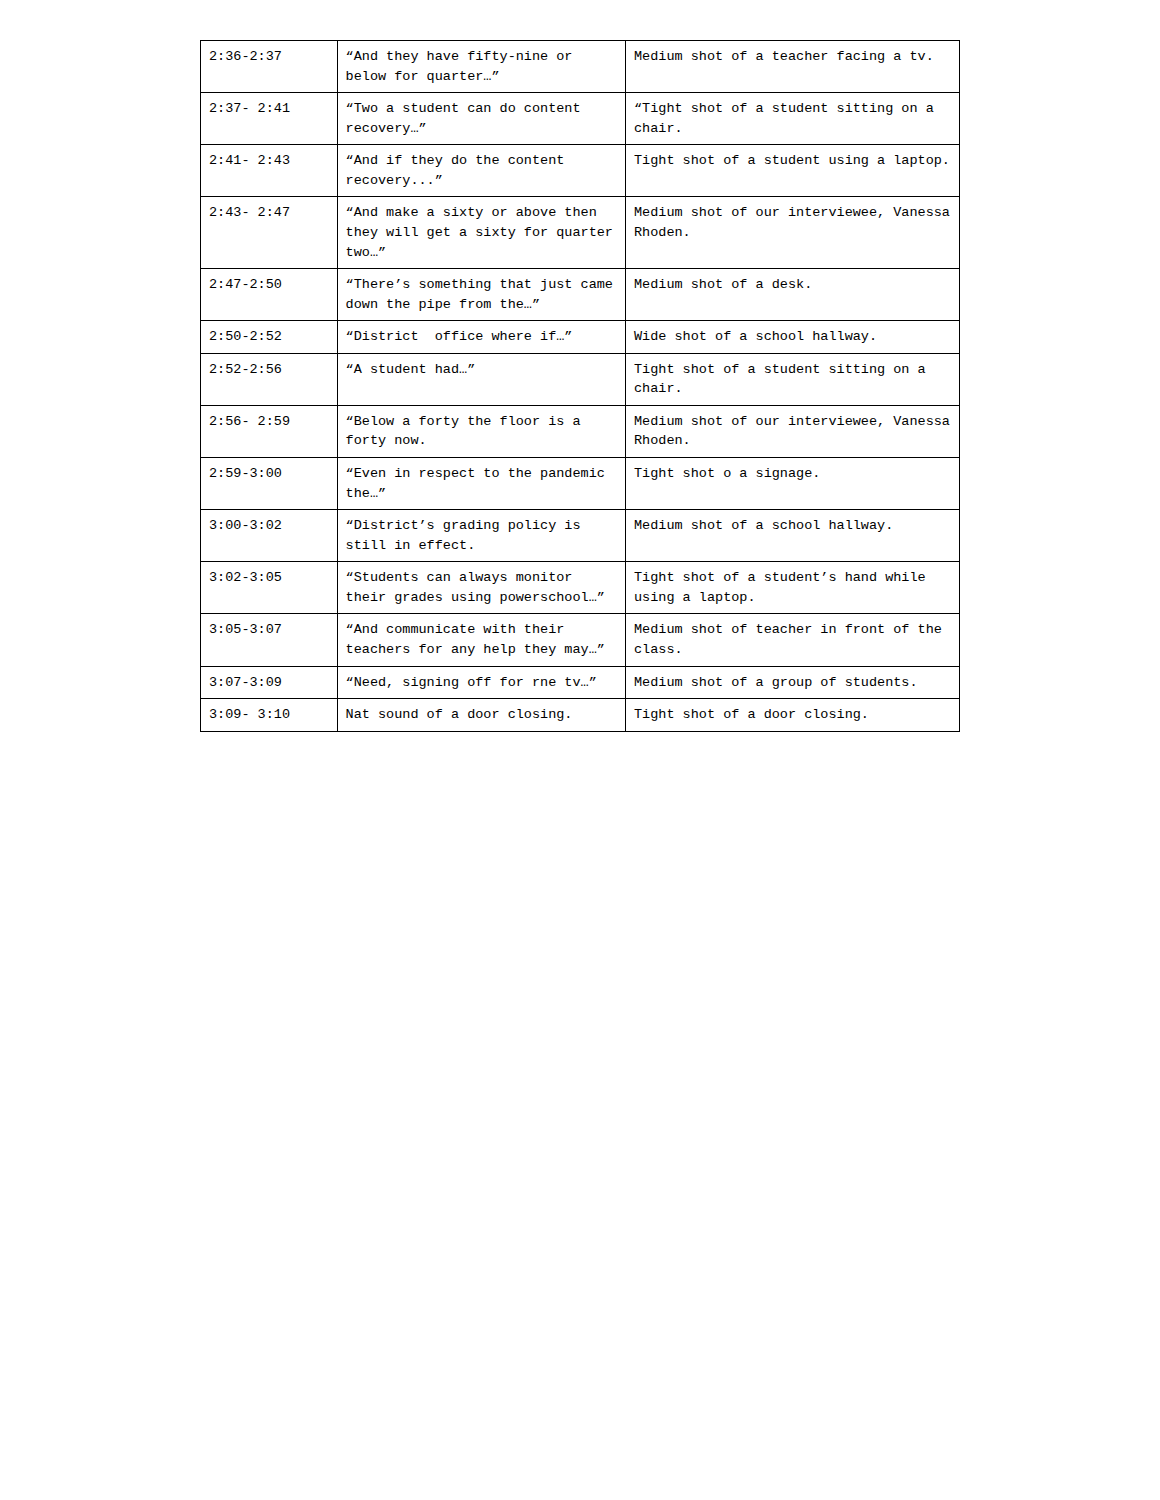| 2:36-2:37 | “And they have fifty-nine or below for quarter…” | Medium shot of a teacher facing a tv. |
| 2:37- 2:41 | “Two a student can do content recovery…” | “Tight shot of a student sitting on a chair. |
| 2:41- 2:43 | “And if they do the content recovery...” | Tight shot of a student using a laptop. |
| 2:43- 2:47 | “And make a sixty or above then they will get a sixty for quarter two…” | Medium shot of our interviewee, Vanessa Rhoden. |
| 2:47-2:50 | “There’s something that just came down the pipe from the…” | Medium shot of a desk. |
| 2:50-2:52 | “District office where if…” | Wide shot of a school hallway. |
| 2:52-2:56 | “A student had…” | Tight shot of a student sitting on a chair. |
| 2:56- 2:59 | “Below a forty the floor is a forty now. | Medium shot of our interviewee, Vanessa Rhoden. |
| 2:59-3:00 | “Even in respect to the pandemic the…” | Tight shot o a signage. |
| 3:00-3:02 | “District’s grading policy is still in effect. | Medium shot of a school hallway. |
| 3:02-3:05 | “Students can always monitor their grades using powerschool…” | Tight shot of a student’s hand while using a laptop. |
| 3:05-3:07 | “And communicate with their teachers for any help they may…” | Medium shot of teacher in front of the class. |
| 3:07-3:09 | “Need, signing off for rne tv…” | Medium shot of a group of students. |
| 3:09- 3:10 | Nat sound of a door closing. | Tight shot of a door closing. |